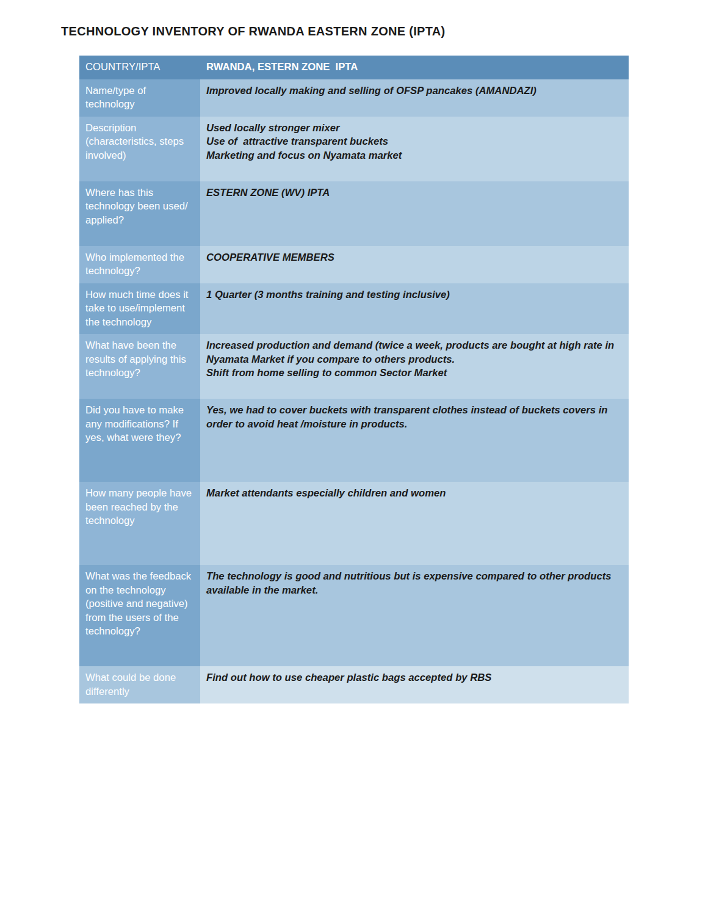TECHNOLOGY INVENTORY OF RWANDA EASTERN ZONE (IPTA)
| COUNTRY/IPTA | RWANDA, ESTERN ZONE IPTA |
| Name/type of technology | Improved locally making and selling of OFSP pancakes (AMANDAZI) |
| Description (characteristics, steps involved) | Used locally stronger mixer Use of attractive transparent buckets Marketing and focus on Nyamata market |
| Where has this technology been used/ applied? | ESTERN ZONE (WV) IPTA |
| Who implemented the technology? | COOPERATIVE MEMBERS |
| How much time does it take to use/implement the technology | 1 Quarter (3 months training and testing inclusive) |
| What have been the results of applying this technology? | Increased production and demand (twice a week, products are bought at high rate in Nyamata Market if you compare to others products. Shift from home selling to common Sector Market |
| Did you have to make any modifications? If yes, what were they? | Yes, we had to cover buckets with transparent clothes instead of buckets covers in order to avoid heat /moisture in products. |
| How many people have been reached by the technology | Market attendants especially children and women |
| What was the feedback on the technology (positive and negative) from the users of the technology? | The technology is good and nutritious but is expensive compared to other products available in the market. |
| What could be done differently | Find out how to use cheaper plastic bags accepted by RBS |